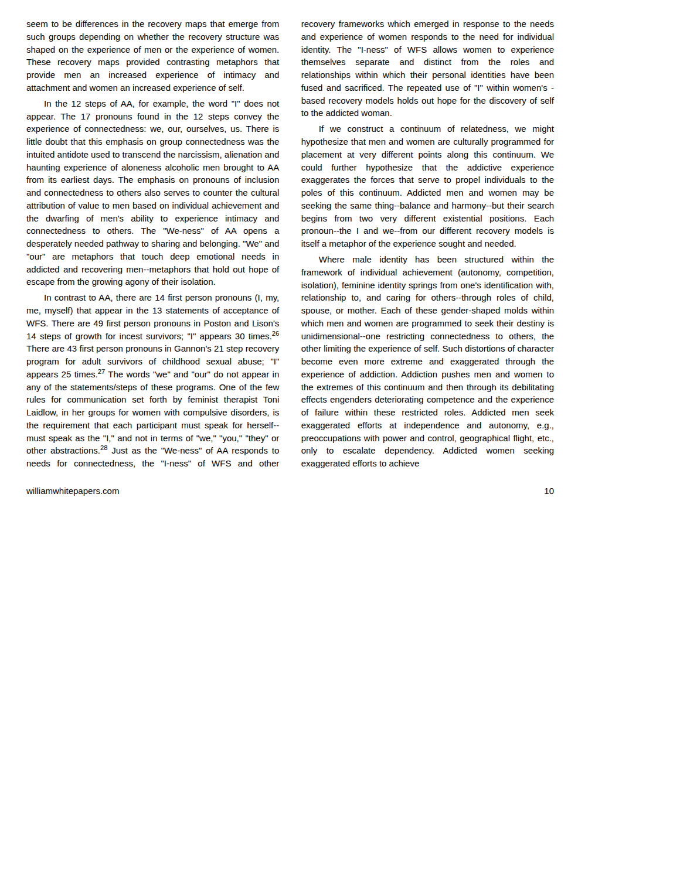seem to be differences in the recovery maps that emerge from such groups depending on whether the recovery structure was shaped on the experience of men or the experience of women. These recovery maps provided contrasting metaphors that provide men an increased experience of intimacy and attachment and women an increased experience of self.
In the 12 steps of AA, for example, the word "I" does not appear. The 17 pronouns found in the 12 steps convey the experience of connectedness: we, our, ourselves, us. There is little doubt that this emphasis on group connectedness was the intuited antidote used to transcend the narcissism, alienation and haunting experience of aloneness alcoholic men brought to AA from its earliest days. The emphasis on pronouns of inclusion and connectedness to others also serves to counter the cultural attribution of value to men based on individual achievement and the dwarfing of men's ability to experience intimacy and connectedness to others. The "We-ness" of AA opens a desperately needed pathway to sharing and belonging. "We" and "our" are metaphors that touch deep emotional needs in addicted and recovering men--metaphors that hold out hope of escape from the growing agony of their isolation.
In contrast to AA, there are 14 first person pronouns (I, my, me, myself) that appear in the 13 statements of acceptance of WFS. There are 49 first person pronouns in Poston and Lison's 14 steps of growth for incest survivors; "I" appears 30 times.26 There are 43 first person pronouns in Gannon's 21 step recovery program for adult survivors of childhood sexual abuse; "I" appears 25 times.27 The words "we" and "our" do not appear in any of the statements/steps of these programs. One of the few rules for communication set forth by feminist therapist Toni Laidlow, in her groups for women with compulsive disorders, is the requirement that each participant must speak for herself--must speak as the "I," and not in terms of "we," "you," "they" or other abstractions.28 Just as the "We-ness" of AA responds to needs for connectedness, the "I-ness" of WFS and other recovery frameworks which emerged in response to the needs and experience of women responds to the need for individual identity. The "I-ness" of WFS allows women to experience themselves separate and distinct from the roles and relationships within which their personal identities have been fused and sacrificed. The repeated use of "I" within women's -based recovery models holds out hope for the discovery of self to the addicted woman.
If we construct a continuum of relatedness, we might hypothesize that men and women are culturally programmed for placement at very different points along this continuum. We could further hypothesize that the addictive experience exaggerates the forces that serve to propel individuals to the poles of this continuum. Addicted men and women may be seeking the same thing--balance and harmony--but their search begins from two very different existential positions. Each pronoun--the I and we--from our different recovery models is itself a metaphor of the experience sought and needed.
Where male identity has been structured within the framework of individual achievement (autonomy, competition, isolation), feminine identity springs from one's identification with, relationship to, and caring for others--through roles of child, spouse, or mother. Each of these gender-shaped molds within which men and women are programmed to seek their destiny is unidimensional--one restricting connectedness to others, the other limiting the experience of self. Such distortions of character become even more extreme and exaggerated through the experience of addiction. Addiction pushes men and women to the extremes of this continuum and then through its debilitating effects engenders deteriorating competence and the experience of failure within these restricted roles. Addicted men seek exaggerated efforts at independence and autonomy, e.g., preoccupations with power and control, geographical flight, etc., only to escalate dependency. Addicted women seeking exaggerated efforts to achieve
williamwhitepapers.com
10